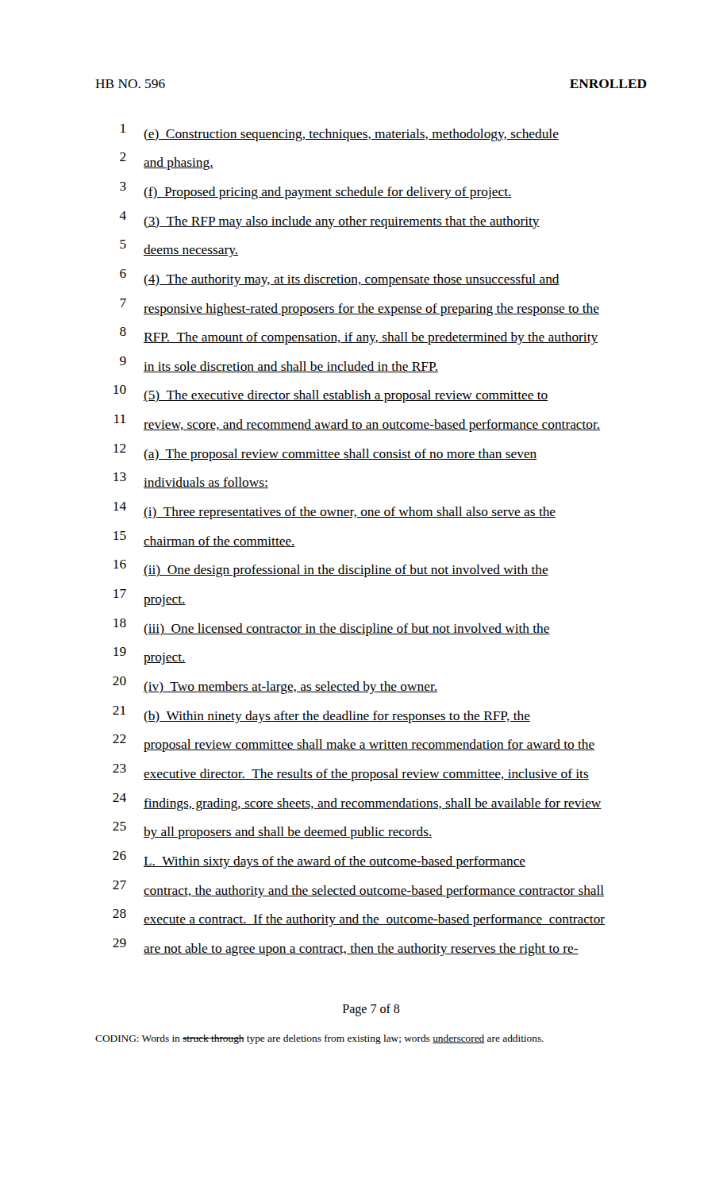HB NO. 596 ENROLLED
| 1 | (e) Construction sequencing, techniques, materials, methodology, schedule |
| 2 | and phasing. |
| 3 | (f) Proposed pricing and payment schedule for delivery of project. |
| 4 | (3) The RFP may also include any other requirements that the authority |
| 5 | deems necessary. |
| 6 | (4) The authority may, at its discretion, compensate those unsuccessful and |
| 7 | responsive highest-rated proposers for the expense of preparing the response to the |
| 8 | RFP. The amount of compensation, if any, shall be predetermined by the authority |
| 9 | in its sole discretion and shall be included in the RFP. |
| 10 | (5) The executive director shall establish a proposal review committee to |
| 11 | review, score, and recommend award to an outcome-based performance contractor. |
| 12 | (a) The proposal review committee shall consist of no more than seven |
| 13 | individuals as follows: |
| 14 | (i) Three representatives of the owner, one of whom shall also serve as the |
| 15 | chairman of the committee. |
| 16 | (ii) One design professional in the discipline of but not involved with the |
| 17 | project. |
| 18 | (iii) One licensed contractor in the discipline of but not involved with the |
| 19 | project. |
| 20 | (iv) Two members at-large, as selected by the owner. |
| 21 | (b) Within ninety days after the deadline for responses to the RFP, the |
| 22 | proposal review committee shall make a written recommendation for award to the |
| 23 | executive director. The results of the proposal review committee, inclusive of its |
| 24 | findings, grading, score sheets, and recommendations, shall be available for review |
| 25 | by all proposers and shall be deemed public records. |
| 26 | L. Within sixty days of the award of the outcome-based performance |
| 27 | contract, the authority and the selected outcome-based performance contractor shall |
| 28 | execute a contract. If the authority and the outcome-based performance contractor |
| 29 | are not able to agree upon a contract, then the authority reserves the right to re- |
Page 7 of 8
CODING: Words in struck through type are deletions from existing law; words underscored are additions.